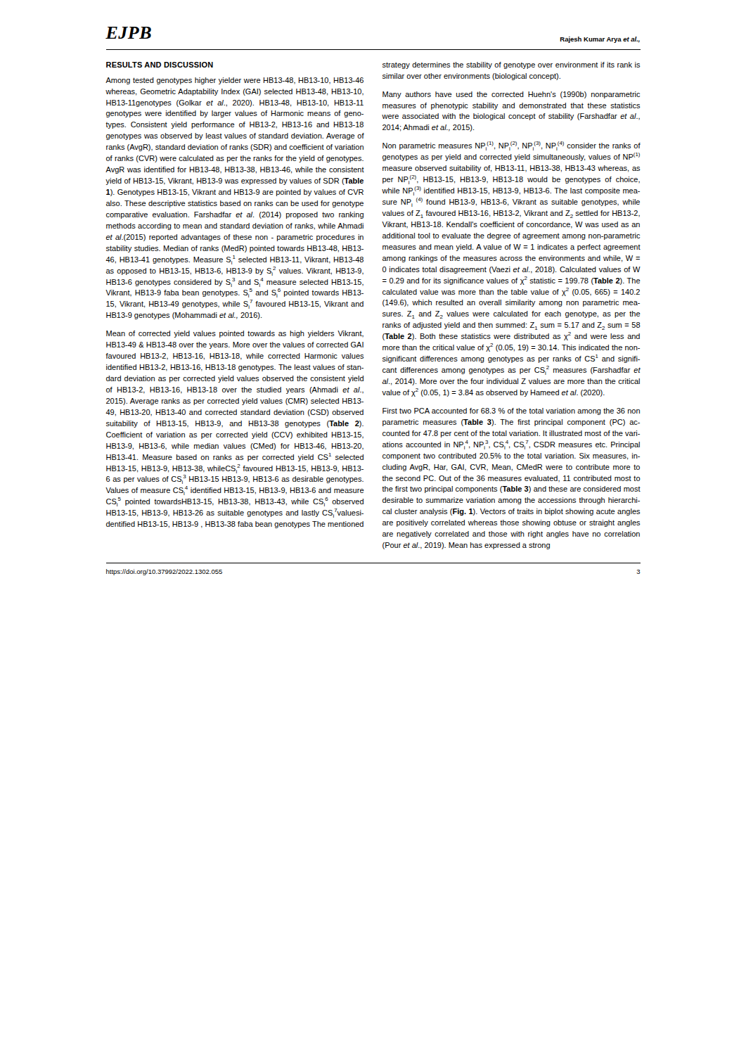EJPB
Rajesh Kumar Arya et al.,
Results and Discussion
Among tested genotypes higher yielder were HB13-48, HB13-10, HB13-46 whereas, Geometric Adaptability Index (GAI) selected HB13-48, HB13-10, HB13-11genotypes (Golkar et al., 2020). HB13-48, HB13-10, HB13-11 genotypes were identified by larger values of Harmonic means of genotypes. Consistent yield performance of HB13-2, HB13-16 and HB13-18 genotypes was observed by least values of standard deviation. Average of ranks (AvgR), standard deviation of ranks (SDR) and coefficient of variation of ranks (CVR) were calculated as per the ranks for the yield of genotypes. AvgR was identified for HB13-48, HB13-38, HB13-46, while the consistent yield of HB13-15, Vikrant, HB13-9 was expressed by values of SDR (Table 1). Genotypes HB13-15, Vikrant and HB13-9 are pointed by values of CVR also. These descriptive statistics based on ranks can be used for genotype comparative evaluation. Farshadfar et al. (2014) proposed two ranking methods according to mean and standard deviation of ranks, while Ahmadi et al.(2015) reported advantages of these non - parametric procedures in stability studies. Median of ranks (MedR) pointed towards HB13-48, HB13-46, HB13-41 genotypes. Measure Si1 selected HB13-11, Vikrant, HB13-48 as opposed to HB13-15, HB13-6, HB13-9 by Si2 values. Vikrant, HB13-9, HB13-6 genotypes considered by Si3 and Si4 measure selected HB13-15, Vikrant, HB13-9 faba bean genotypes. Si5 and Si6 pointed towards HB13-15, Vikrant, HB13-49 genotypes, while Si7 favoured HB13-15, Vikrant and HB13-9 genotypes (Mohammadi et al., 2016).
Mean of corrected yield values pointed towards as high yielders Vikrant, HB13-49 & HB13-48 over the years. More over the values of corrected GAI favoured HB13-2, HB13-16, HB13-18, while corrected Harmonic values identified HB13-2, HB13-16, HB13-18 genotypes. The least values of standard deviation as per corrected yield values observed the consistent yield of HB13-2, HB13-16, HB13-18 over the studied years (Ahmadi et al., 2015). Average ranks as per corrected yield values (CMR) selected HB13-49, HB13-20, HB13-40 and corrected standard deviation (CSD) observed suitability of HB13-15, HB13-9, and HB13-38 genotypes (Table 2). Coefficient of variation as per corrected yield (CCV) exhibited HB13-15, HB13-9, HB13-6, while median values (CMed) for HB13-46, HB13-20, HB13-41. Measure based on ranks as per corrected yield CS1 selected HB13-15, HB13-9, HB13-38, whileCSi2 favoured HB13-15, HB13-9, HB13-6 as per values of CSi3 HB13-15 HB13-9, HB13-6 as desirable genotypes. Values of measure CSi4 identified HB13-15, HB13-9, HB13-6 and measure CSi5 pointed towardsHB13-15, HB13-38, HB13-43, while CSi6 observed HB13-15, HB13-9, HB13-26 as suitable genotypes and lastly CSi7valuesidentified HB13-15, HB13-9 , HB13-38 faba bean genotypes The mentioned strategy determines the stability of genotype over environment if its rank is similar over other environments (biological concept).
Many authors have used the corrected Huehn's (1990b) nonparametric measures of phenotypic stability and demonstrated that these statistics were associated with the biological concept of stability (Farshadfar et al., 2014; Ahmadi et al., 2015).
Non parametric measures NPi(1), NPi(2), NPi(3), NPi(4) consider the ranks of genotypes as per yield and corrected yield simultaneously, values of NP(1) measure observed suitability of, HB13-11, HB13-38, HB13-43 whereas, as per NPi(2), HB13-15, HB13-9, HB13-18 would be genotypes of choice, while NPi(3) identified HB13-15, HB13-9, HB13-6. The last composite measure NPi (4) found HB13-9, HB13-6, Vikrant as suitable genotypes, while values of Z1 favoured HB13-16, HB13-2, Vikrant and Z2 settled for HB13-2, Vikrant, HB13-18. Kendall's coefficient of concordance, W was used as an additional tool to evaluate the degree of agreement among non-parametric measures and mean yield. A value of W = 1 indicates a perfect agreement among rankings of the measures across the environments and while, W = 0 indicates total disagreement (Vaezi et al., 2018). Calculated values of W = 0.29 and for its significance values of χ2 statistic = 199.78 (Table 2). The calculated value was more than the table value of χ2 (0.05, 665) = 140.2 (149.6), which resulted an overall similarity among non parametric measures. Z1 and Z2 values were calculated for each genotype, as per the ranks of adjusted yield and then summed: Z1 sum = 5.17 and Z2 sum = 58 (Table 2). Both these statistics were distributed as χ2 and were less and more than the critical value of χ2 (0.05, 19) = 30.14. This indicated the non-significant differences among genotypes as per ranks of CS1 and significant differences among genotypes as per CSi2 measures (Farshadfar et al., 2014). More over the four individual Z values are more than the critical value of χ2 (0.05, 1) = 3.84 as observed by Hameed et al. (2020).
First two PCA accounted for 68.3 % of the total variation among the 36 non parametric measures (Table 3). The first principal component (PC) accounted for 47.8 per cent of the total variation. It illustrated most of the variations accounted in NPi4, NPi3, CSi4, CSi7, CSDR measures etc. Principal component two contributed 20.5% to the total variation. Six measures, including AvgR, Har, GAI, CVR, Mean, CMedR were to contribute more to the second PC. Out of the 36 measures evaluated, 11 contributed most to the first two principal components (Table 3) and these are considered most desirable to summarize variation among the accessions through hierarchical cluster analysis (Fig. 1). Vectors of traits in biplot showing acute angles are positively correlated whereas those showing obtuse or straight angles are negatively correlated and those with right angles have no correlation (Pour et al., 2019). Mean has expressed a strong
https://doi.org/10.37992/2022.1302.055 3